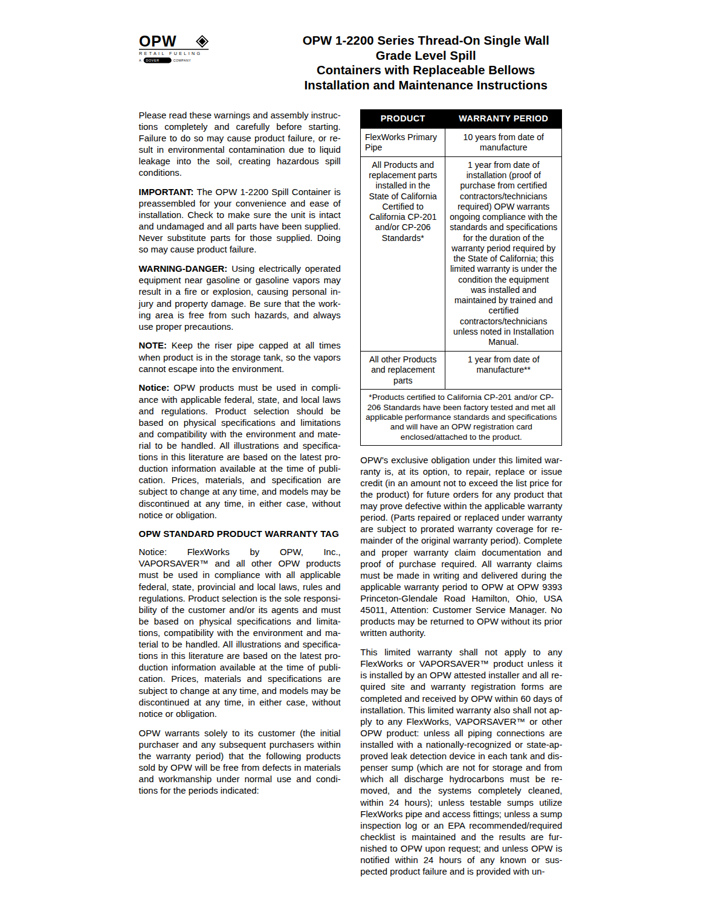OPW RETAIL FUELING A DOVER COMPANY
OPW 1-2200 Series Thread-On Single Wall Grade Level Spill
Containers with Replaceable Bellows
Installation and Maintenance Instructions
Please read these warnings and assembly instructions completely and carefully before starting. Failure to do so may cause product failure, or result in environmental contamination due to liquid leakage into the soil, creating hazardous spill conditions.
IMPORTANT: The OPW 1-2200 Spill Container is preassembled for your convenience and ease of installation. Check to make sure the unit is intact and undamaged and all parts have been supplied. Never substitute parts for those supplied. Doing so may cause product failure.
WARNING-DANGER: Using electrically operated equipment near gasoline or gasoline vapors may result in a fire or explosion, causing personal injury and property damage. Be sure that the working area is free from such hazards, and always use proper precautions.
NOTE: Keep the riser pipe capped at all times when product is in the storage tank, so the vapors cannot escape into the environment.
Notice: OPW products must be used in compliance with applicable federal, state, and local laws and regulations. Product selection should be based on physical specifications and limitations and compatibility with the environment and material to be handled. All illustrations and specifications in this literature are based on the latest production information available at the time of publication. Prices, materials, and specification are subject to change at any time, and models may be discontinued at any time, in either case, without notice or obligation.
OPW Standard Product Warranty Tag
Notice: FlexWorks by OPW, Inc., VAPORSAVER™ and all other OPW products must be used in compliance with all applicable federal, state, provincial and local laws, rules and regulations. Product selection is the sole responsibility of the customer and/or its agents and must be based on physical specifications and limitations, compatibility with the environment and material to be handled. All illustrations and specifications in this literature are based on the latest production information available at the time of publication. Prices, materials and specifications are subject to change at any time, and models may be discontinued at any time, in either case, without notice or obligation.
OPW warrants solely to its customer (the initial purchaser and any subsequent purchasers within the warranty period) that the following products sold by OPW will be free from defects in materials and workmanship under normal use and conditions for the periods indicated:
| PRODUCT | WARRANTY PERIOD |
| --- | --- |
| FlexWorks Primary Pipe | 10 years from date of manufacture |
| All Products and replacement parts installed in the State of California Certified to California CP-201 and/or CP-206 Standards* | 1 year from date of installation (proof of purchase from certified contractors/technicians required) OPW warrants ongoing compliance with the standards and specifications for the duration of the warranty period required by the State of California; this limited warranty is under the condition the equipment was installed and maintained by trained and certified contractors/technicians unless noted in Installation Manual. |
| All other Products and replacement parts | 1 year from date of manufacture** |
| *Products certified to California CP-201 and/or CP-206 Standards have been factory tested and met all applicable performance standards and specifications and will have an OPW registration card enclosed/attached to the product. |
OPW's exclusive obligation under this limited warranty is, at its option, to repair, replace or issue credit (in an amount not to exceed the list price for the product) for future orders for any product that may prove defective within the applicable warranty period. (Parts repaired or replaced under warranty are subject to prorated warranty coverage for remainder of the original warranty period). Complete and proper warranty claim documentation and proof of purchase required. All warranty claims must be made in writing and delivered during the applicable warranty period to OPW at OPW 9393 Princeton-Glendale Road Hamilton, Ohio, USA 45011, Attention: Customer Service Manager. No products may be returned to OPW without its prior written authority.
This limited warranty shall not apply to any FlexWorks or VAPORSAVER™ product unless it is installed by an OPW attested installer and all required site and warranty registration forms are completed and received by OPW within 60 days of installation. This limited warranty also shall not apply to any FlexWorks, VAPORSAVER™ or other OPW product: unless all piping connections are installed with a nationally-recognized or state-approved leak detection device in each tank and dispenser sump (which are not for storage and from which all discharge hydrocarbons must be removed, and the systems completely cleaned, within 24 hours); unless testable sumps utilize FlexWorks pipe and access fittings; unless a sump inspection log or an EPA recommended/required checklist is maintained and the results are furnished to OPW upon request; and unless OPW is notified within 24 hours of any known or suspected product failure and is provided with un-